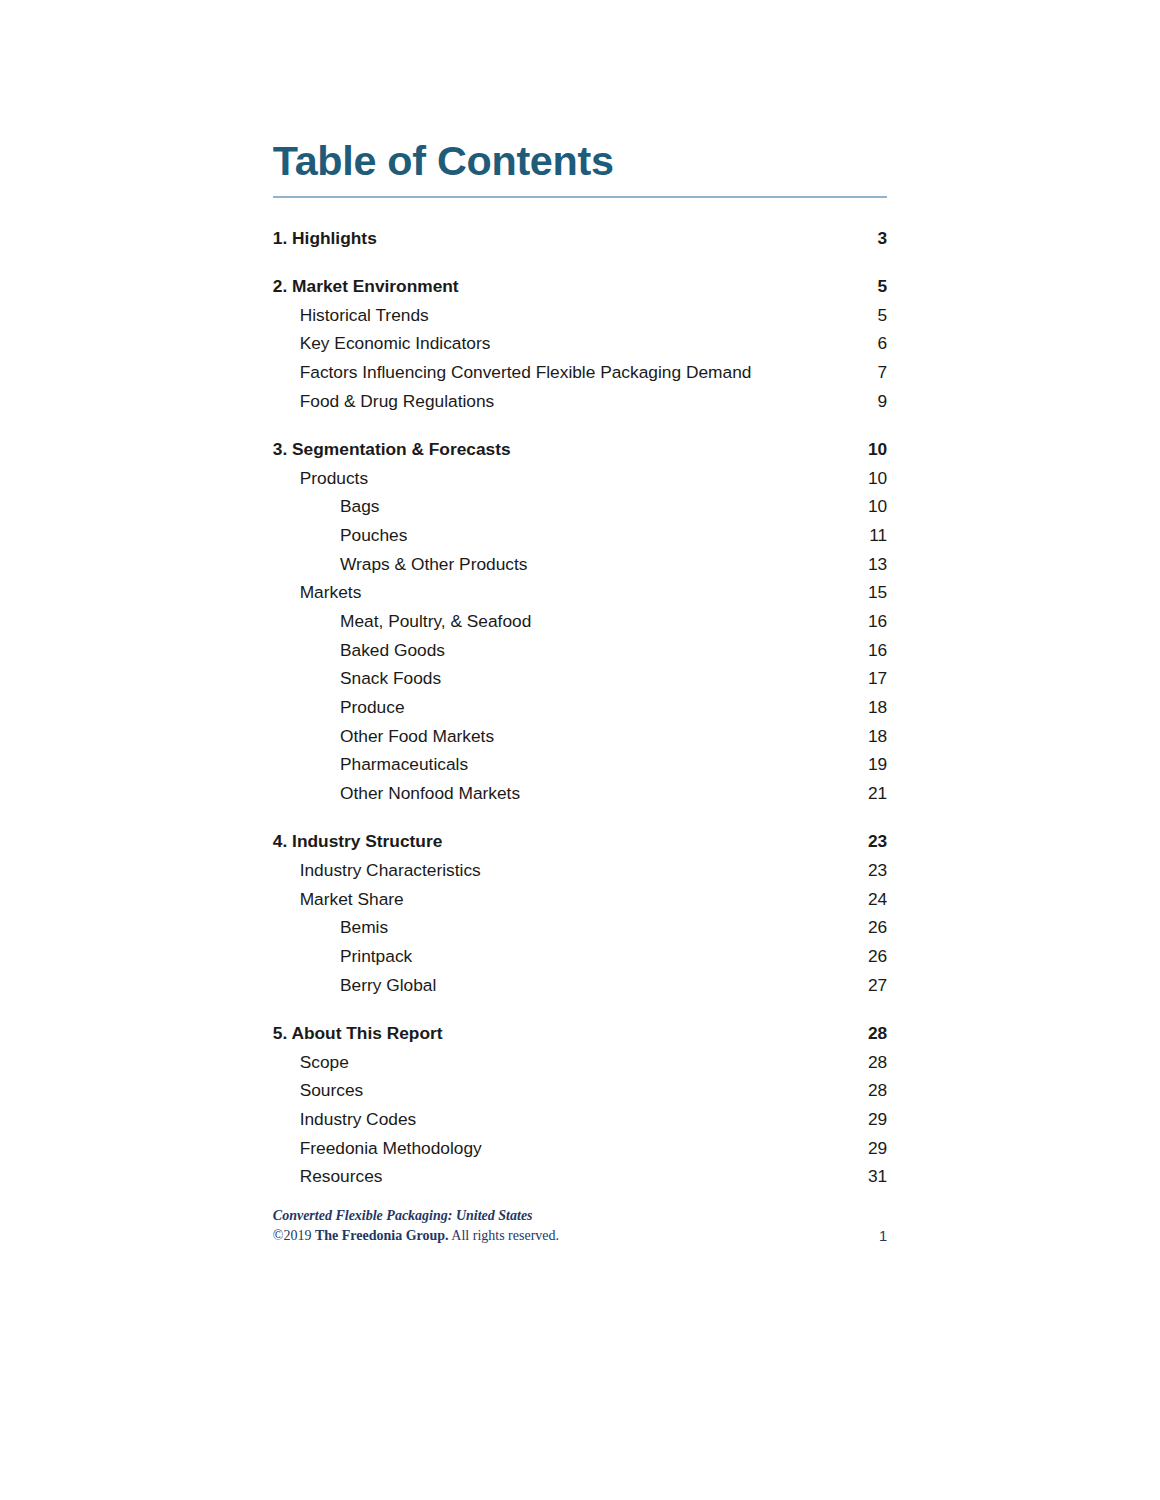Table of Contents
| 1. Highlights | 3 |
| 2. Market Environment | 5 |
| Historical Trends | 5 |
| Key Economic Indicators | 6 |
| Factors Influencing Converted Flexible Packaging Demand | 7 |
| Food & Drug Regulations | 9 |
| 3. Segmentation & Forecasts | 10 |
| Products | 10 |
| Bags | 10 |
| Pouches | 11 |
| Wraps & Other Products | 13 |
| Markets | 15 |
| Meat, Poultry, & Seafood | 16 |
| Baked Goods | 16 |
| Snack Foods | 17 |
| Produce | 18 |
| Other Food Markets | 18 |
| Pharmaceuticals | 19 |
| Other Nonfood Markets | 21 |
| 4. Industry Structure | 23 |
| Industry Characteristics | 23 |
| Market Share | 24 |
| Bemis | 26 |
| Printpack | 26 |
| Berry Global | 27 |
| 5. About This Report | 28 |
| Scope | 28 |
| Sources | 28 |
| Industry Codes | 29 |
| Freedonia Methodology | 29 |
| Resources | 31 |
Converted Flexible Packaging: United States
©2019 The Freedonia Group. All rights reserved.
1